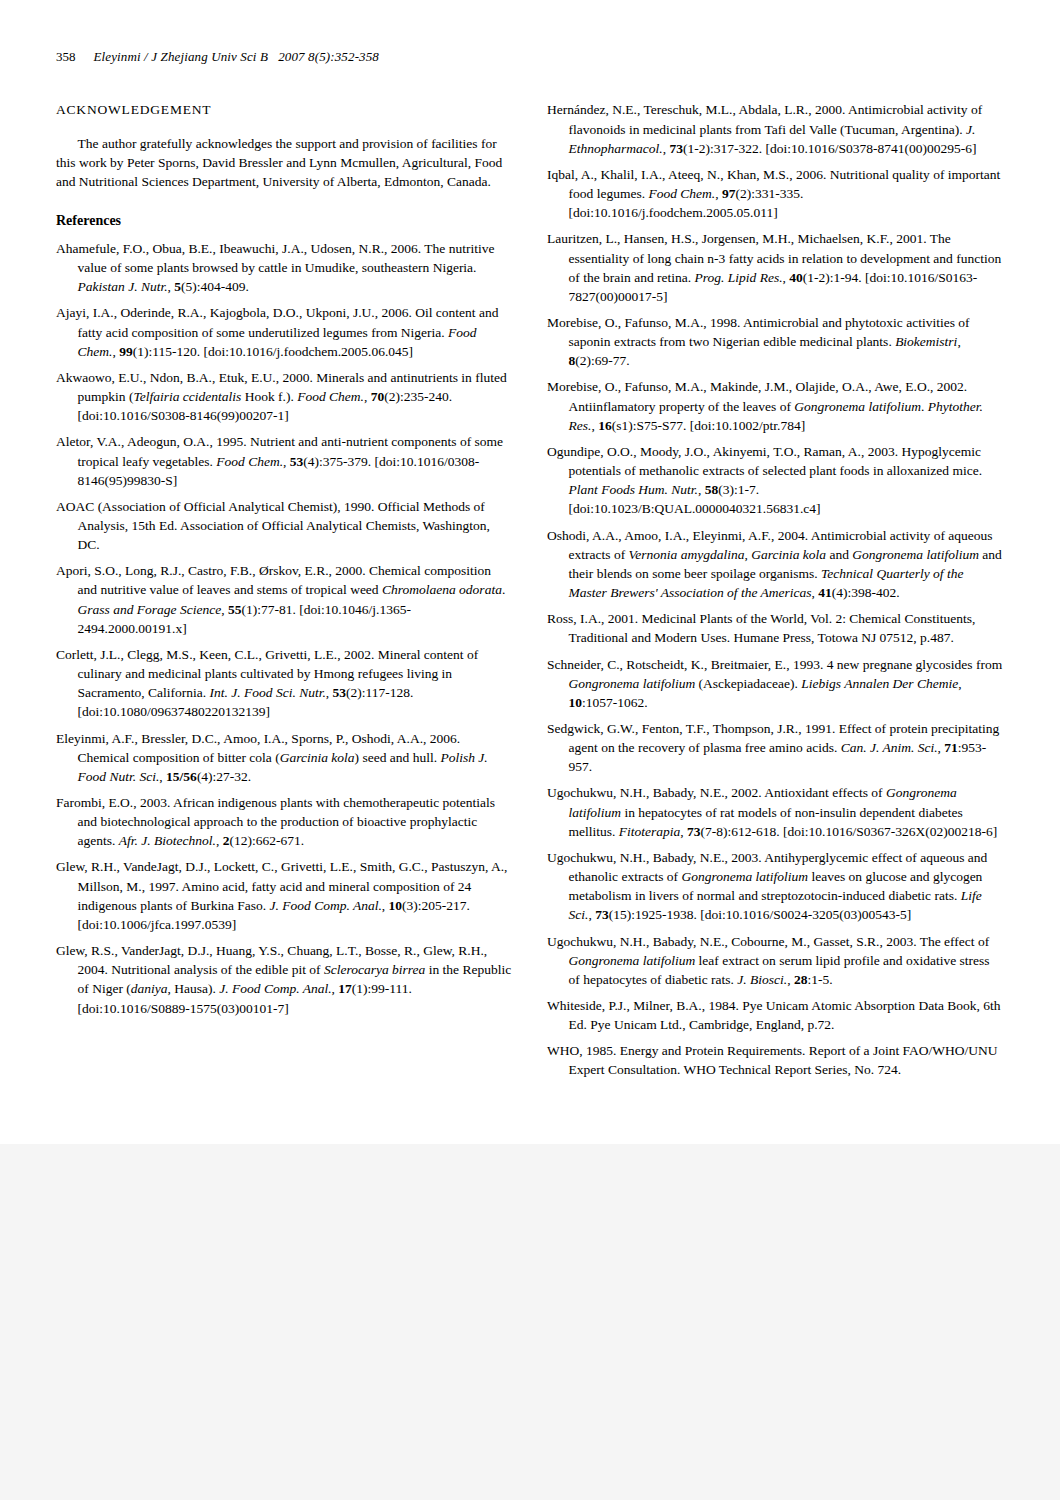358 Eleyinmi / J Zhejiang Univ Sci B 2007 8(5):352-358
ACKNOWLEDGEMENT
The author gratefully acknowledges the support and provision of facilities for this work by Peter Sporns, David Bressler and Lynn Mcmullen, Agricultural, Food and Nutritional Sciences Department, University of Alberta, Edmonton, Canada.
References
Ahamefule, F.O., Obua, B.E., Ibeawuchi, J.A., Udosen, N.R., 2006. The nutritive value of some plants browsed by cattle in Umudike, southeastern Nigeria. Pakistan J. Nutr., 5(5):404-409.
Ajayi, I.A., Oderinde, R.A., Kajogbola, D.O., Ukponi, J.U., 2006. Oil content and fatty acid composition of some underutilized legumes from Nigeria. Food Chem., 99(1):115-120. [doi:10.1016/j.foodchem.2005.06.045]
Akwaowo, E.U., Ndon, B.A., Etuk, E.U., 2000. Minerals and antinutrients in fluted pumpkin (Telfairia ccidentalis Hook f.). Food Chem., 70(2):235-240. [doi:10.1016/S0308-8146(99)00207-1]
Aletor, V.A., Adeogun, O.A., 1995. Nutrient and anti-nutrient components of some tropical leafy vegetables. Food Chem., 53(4):375-379. [doi:10.1016/0308-8146(95)99830-S]
AOAC (Association of Official Analytical Chemist), 1990. Official Methods of Analysis, 15th Ed. Association of Official Analytical Chemists, Washington, DC.
Apori, S.O., Long, R.J., Castro, F.B., Ørskov, E.R., 2000. Chemical composition and nutritive value of leaves and stems of tropical weed Chromolaena odorata. Grass and Forage Science, 55(1):77-81. [doi:10.1046/j.1365-2494.2000.00191.x]
Corlett, J.L., Clegg, M.S., Keen, C.L., Grivetti, L.E., 2002. Mineral content of culinary and medicinal plants cultivated by Hmong refugees living in Sacramento, California. Int. J. Food Sci. Nutr., 53(2):117-128. [doi:10.1080/09637480220132139]
Eleyinmi, A.F., Bressler, D.C., Amoo, I.A., Sporns, P., Oshodi, A.A., 2006. Chemical composition of bitter cola (Garcinia kola) seed and hull. Polish J. Food Nutr. Sci., 15/56(4):27-32.
Farombi, E.O., 2003. African indigenous plants with chemotherapeutic potentials and biotechnological approach to the production of bioactive prophylactic agents. Afr. J. Biotechnol., 2(12):662-671.
Glew, R.H., VandeJagt, D.J., Lockett, C., Grivetti, L.E., Smith, G.C., Pastuszyn, A., Millson, M., 1997. Amino acid, fatty acid and mineral composition of 24 indigenous plants of Burkina Faso. J. Food Comp. Anal., 10(3):205-217. [doi:10.1006/jfca.1997.0539]
Glew, R.S., VanderJagt, D.J., Huang, Y.S., Chuang, L.T., Bosse, R., Glew, R.H., 2004. Nutritional analysis of the edible pit of Sclerocarya birrea in the Republic of Niger (daniya, Hausa). J. Food Comp. Anal., 17(1):99-111. [doi:10.1016/S0889-1575(03)00101-7]
Hernández, N.E., Tereschuk, M.L., Abdala, L.R., 2000. Antimicrobial activity of flavonoids in medicinal plants from Tafi del Valle (Tucuman, Argentina). J. Ethnopharmacol., 73(1-2):317-322. [doi:10.1016/S0378-8741(00)00295-6]
Iqbal, A., Khalil, I.A., Ateeq, N., Khan, M.S., 2006. Nutritional quality of important food legumes. Food Chem., 97(2):331-335. [doi:10.1016/j.foodchem.2005.05.011]
Lauritzen, L., Hansen, H.S., Jorgensen, M.H., Michaelsen, K.F., 2001. The essentiality of long chain n-3 fatty acids in relation to development and function of the brain and retina. Prog. Lipid Res., 40(1-2):1-94. [doi:10.1016/S0163-7827(00)00017-5]
Morebise, O., Fafunso, M.A., 1998. Antimicrobial and phytotoxic activities of saponin extracts from two Nigerian edible medicinal plants. Biokemistri, 8(2):69-77.
Morebise, O., Fafunso, M.A., Makinde, J.M., Olajide, O.A., Awe, E.O., 2002. Antiinflamatory property of the leaves of Gongronema latifolium. Phytother. Res., 16(s1):S75-S77. [doi:10.1002/ptr.784]
Ogundipe, O.O., Moody, J.O., Akinyemi, T.O., Raman, A., 2003. Hypoglycemic potentials of methanolic extracts of selected plant foods in alloxanized mice. Plant Foods Hum. Nutr., 58(3):1-7. [doi:10.1023/B:QUAL.0000040321.56831.c4]
Oshodi, A.A., Amoo, I.A., Eleyinmi, A.F., 2004. Antimicrobial activity of aqueous extracts of Vernonia amygdalina, Garcinia kola and Gongronema latifolium and their blends on some beer spoilage organisms. Technical Quarterly of the Master Brewers' Association of the Americas, 41(4):398-402.
Ross, I.A., 2001. Medicinal Plants of the World, Vol. 2: Chemical Constituents, Traditional and Modern Uses. Humane Press, Totowa NJ 07512, p.487.
Schneider, C., Rotscheidt, K., Breitmaier, E., 1993. 4 new pregnane glycosides from Gongronema latifolium (Asckepiadaceae). Liebigs Annalen Der Chemie, 10:1057-1062.
Sedgwick, G.W., Fenton, T.F., Thompson, J.R., 1991. Effect of protein precipitating agent on the recovery of plasma free amino acids. Can. J. Anim. Sci., 71:953-957.
Ugochukwu, N.H., Babady, N.E., 2002. Antioxidant effects of Gongronema latifolium in hepatocytes of rat models of non-insulin dependent diabetes mellitus. Fitoterapia, 73(7-8):612-618. [doi:10.1016/S0367-326X(02)00218-6]
Ugochukwu, N.H., Babady, N.E., 2003. Antihyperglycemic effect of aqueous and ethanolic extracts of Gongronema latifolium leaves on glucose and glycogen metabolism in livers of normal and streptozotocin-induced diabetic rats. Life Sci., 73(15):1925-1938. [doi:10.1016/S0024-3205(03)00543-5]
Ugochukwu, N.H., Babady, N.E., Cobourne, M., Gasset, S.R., 2003. The effect of Gongronema latifolium leaf extract on serum lipid profile and oxidative stress of hepatocytes of diabetic rats. J. Biosci., 28:1-5.
Whiteside, P.J., Milner, B.A., 1984. Pye Unicam Atomic Absorption Data Book, 6th Ed. Pye Unicam Ltd., Cambridge, England, p.72.
WHO, 1985. Energy and Protein Requirements. Report of a Joint FAO/WHO/UNU Expert Consultation. WHO Technical Report Series, No. 724.